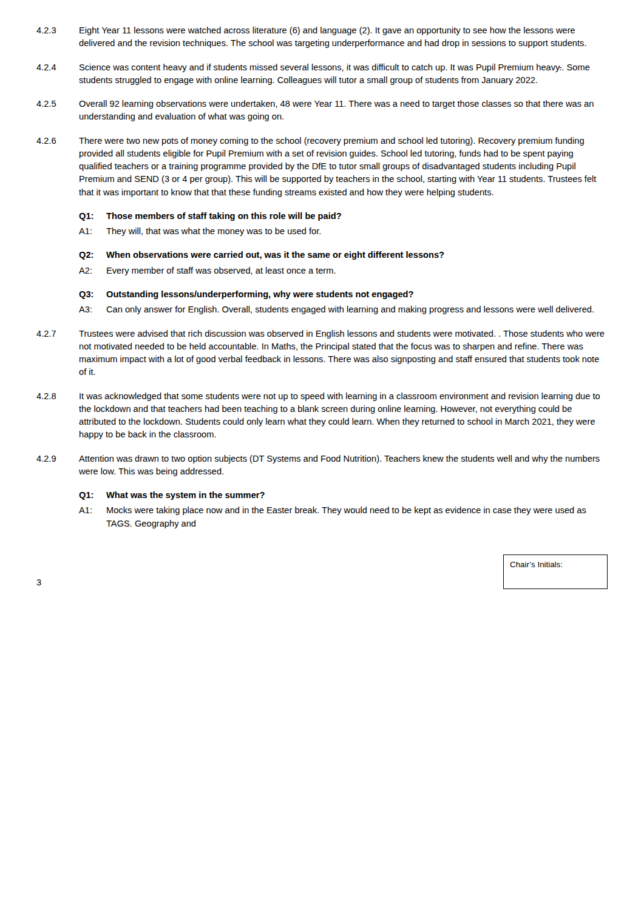4.2.3
Eight Year 11 lessons were watched across literature (6) and language (2). It gave an opportunity to see how the lessons were delivered and the revision techniques. The school was targeting underperformance and had drop in sessions to support students.
4.2.4
Science was content heavy and if students missed several lessons, it was difficult to catch up. It was Pupil Premium heavy.. Some students struggled to engage with online learning. Colleagues will tutor a small group of students from January 2022.
4.2.5
Overall 92 learning observations were undertaken, 48 were Year 11. There was a need to target those classes so that there was an understanding and evaluation of what was going on.
4.2.6
There were two new pots of money coming to the school (recovery premium and school led tutoring). Recovery premium funding provided all students eligible for Pupil Premium with a set of revision guides. School led tutoring, funds had to be spent paying qualified teachers or a training programme provided by the DfE to tutor small groups of disadvantaged students including Pupil Premium and SEND (3 or 4 per group). This will be supported by teachers in the school, starting with Year 11 students. Trustees felt that it was important to know that that these funding streams existed and how they were helping students.
Q1:
Those members of staff taking on this role will be paid?
A1:
They will, that was what the money was to be used for.
Q2:
When observations were carried out, was it the same or eight different lessons?
A2:
Every member of staff was observed, at least once a term.
Q3:
Outstanding lessons/underperforming, why were students not engaged?
A3:
Can only answer for English. Overall, students engaged with learning and making progress and lessons were well delivered.
4.2.7
Trustees were advised that rich discussion was observed in English lessons and students were motivated. . Those students who were not motivated needed to be held accountable. In Maths, the Principal stated that the focus was to sharpen and refine. There was maximum impact with a lot of good verbal feedback in lessons. There was also signposting and staff ensured that students took note of it.
4.2.8
It was acknowledged that some students were not up to speed with learning in a classroom environment and revision learning due to the lockdown and that teachers had been teaching to a blank screen during online learning. However, not everything could be attributed to the lockdown. Students could only learn what they could learn. When they returned to school in March 2021, they were happy to be back in the classroom.
4.2.9
Attention was drawn to two option subjects (DT Systems and Food Nutrition). Teachers knew the students well and why the numbers were low. This was being addressed.
Q1:
What was the system in the summer?
A1:
Mocks were taking place now and in the Easter break. They would need to be kept as evidence in case they were used as TAGS. Geography and
3
Chair’s Initials: